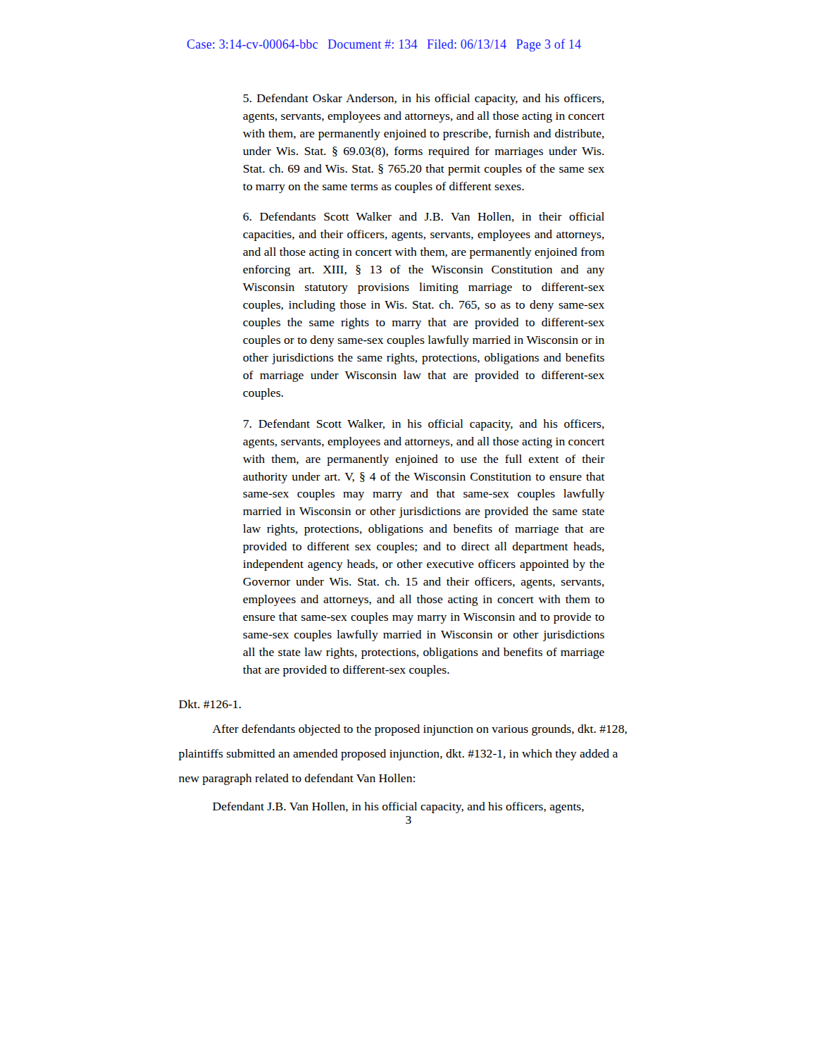Case: 3:14-cv-00064-bbc Document #: 134 Filed: 06/13/14 Page 3 of 14
5. Defendant Oskar Anderson, in his official capacity, and his officers, agents, servants, employees and attorneys, and all those acting in concert with them, are permanently enjoined to prescribe, furnish and distribute, under Wis. Stat. § 69.03(8), forms required for marriages under Wis. Stat. ch. 69 and Wis. Stat. § 765.20 that permit couples of the same sex to marry on the same terms as couples of different sexes.
6. Defendants Scott Walker and J.B. Van Hollen, in their official capacities, and their officers, agents, servants, employees and attorneys, and all those acting in concert with them, are permanently enjoined from enforcing art. XIII, § 13 of the Wisconsin Constitution and any Wisconsin statutory provisions limiting marriage to different-sex couples, including those in Wis. Stat. ch. 765, so as to deny same-sex couples the same rights to marry that are provided to different-sex couples or to deny same-sex couples lawfully married in Wisconsin or in other jurisdictions the same rights, protections, obligations and benefits of marriage under Wisconsin law that are provided to different-sex couples.
7. Defendant Scott Walker, in his official capacity, and his officers, agents, servants, employees and attorneys, and all those acting in concert with them, are permanently enjoined to use the full extent of their authority under art. V, § 4 of the Wisconsin Constitution to ensure that same-sex couples may marry and that same-sex couples lawfully married in Wisconsin or other jurisdictions are provided the same state law rights, protections, obligations and benefits of marriage that are provided to different sex couples; and to direct all department heads, independent agency heads, or other executive officers appointed by the Governor under Wis. Stat. ch. 15 and their officers, agents, servants, employees and attorneys, and all those acting in concert with them to ensure that same-sex couples may marry in Wisconsin and to provide to same-sex couples lawfully married in Wisconsin or other jurisdictions all the state law rights, protections, obligations and benefits of marriage that are provided to different-sex couples.
Dkt. #126-1.
After defendants objected to the proposed injunction on various grounds, dkt. #128,
plaintiffs submitted an amended proposed injunction, dkt. #132-1, in which they added a
new paragraph related to defendant Van Hollen:
Defendant J.B. Van Hollen, in his official capacity, and his officers, agents,
3